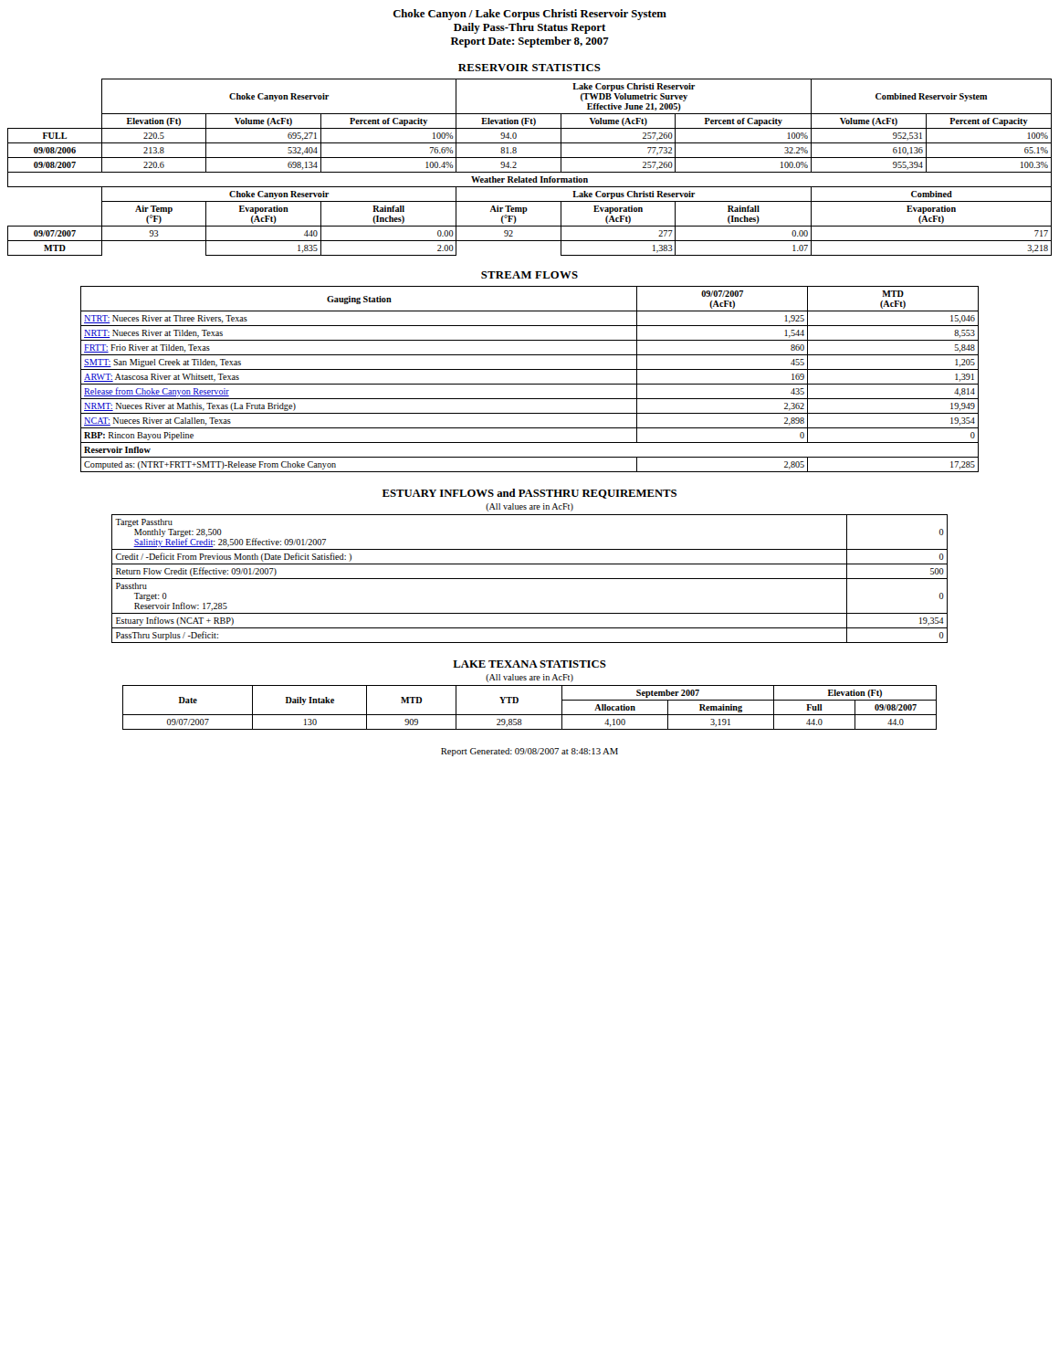Choke Canyon / Lake Corpus Christi Reservoir System
Daily Pass-Thru Status Report
Report Date: September 8, 2007
RESERVOIR STATISTICS
| | Choke Canyon Reservoir | Lake Corpus Christi Reservoir (TWDB Volumetric Survey Effective June 21, 2005) | Combined Reservoir System |
| Elevation (Ft) | Volume (AcFt) | Percent of Capacity | Elevation (Ft) | Volume (AcFt) | Percent of Capacity | Volume (AcFt) | Percent of Capacity |
| FULL | 220.5 | 695,271 | 100% | 94.0 | 257,260 | 100% | 952,531 | 100% |
| 09/08/2006 | 213.8 | 532,404 | 76.6% | 81.8 | 77,732 | 32.2% | 610,136 | 65.1% |
| 09/08/2007 | 220.6 | 698,134 | 100.4% | 94.2 | 257,260 | 100.0% | 955,394 | 100.3% |
| Weather Related Information |
| | Choke Canyon Reservoir | Lake Corpus Christi Reservoir | Combined |
| Air Temp (°F) | Evaporation (AcFt) | Rainfall (Inches) | Air Temp (°F) | Evaporation (AcFt) | Rainfall (Inches) | Evaporation (AcFt) |
| 09/07/2007 | 93 | 440 | 0.00 | 92 | 277 | 0.00 | 717 |
| MTD | | 1,835 | 2.00 | | 1,383 | 1.07 | 3,218 |
STREAM FLOWS
| Gauging Station | 09/07/2007 (AcFt) | MTD (AcFt) |
| --- | --- | --- |
| NTRT: Nueces River at Three Rivers, Texas | 1,925 | 15,046 |
| NRTT: Nueces River at Tilden, Texas | 1,544 | 8,553 |
| FRTT: Frio River at Tilden, Texas | 860 | 5,848 |
| SMTT: San Miguel Creek at Tilden, Texas | 455 | 1,205 |
| ARWT: Atascosa River at Whitsett, Texas | 169 | 1,391 |
| Release from Choke Canyon Reservoir | 435 | 4,814 |
| NRMT: Nueces River at Mathis, Texas (La Fruta Bridge) | 2,362 | 19,949 |
| NCAT: Nueces River at Calallen, Texas | 2,898 | 19,354 |
| RBP: Rincon Bayou Pipeline | 0 | 0 |
| Reservoir Inflow |
| Computed as: (NTRT+FRTT+SMTT)-Release From Choke Canyon | 2,805 | 17,285 |
ESTUARY INFLOWS and PASSTHRU REQUIREMENTS
(All values are in AcFt)
| Target Passthru Monthly Target: 28,500 Salinity Relief Credit : 28,500 Effective: 09/01/2007 | 0 |
| Credit / -Deficit From Previous Month (Date Deficit Satisfied: ) | 0 |
| Return Flow Credit (Effective: 09/01/2007) | 500 |
| Passthru Target: 0 Reservoir Inflow: 17,285 | 0 |
| Estuary Inflows (NCAT + RBP) | 19,354 |
| PassThru Surplus / -Deficit: | 0 |
LAKE TEXANA STATISTICS
(All values are in AcFt)
| Date | Daily Intake | MTD | YTD | September 2007 | Elevation (Ft) |
| --- | --- | --- | --- | --- | --- |
| Allocation | Remaining | Full | 09/08/2007 |
| 09/07/2007 | 130 | 909 | 29,858 | 4,100 | 3,191 | 44.0 | 44.0 |
Report Generated: 09/08/2007 at 8:48:13 AM